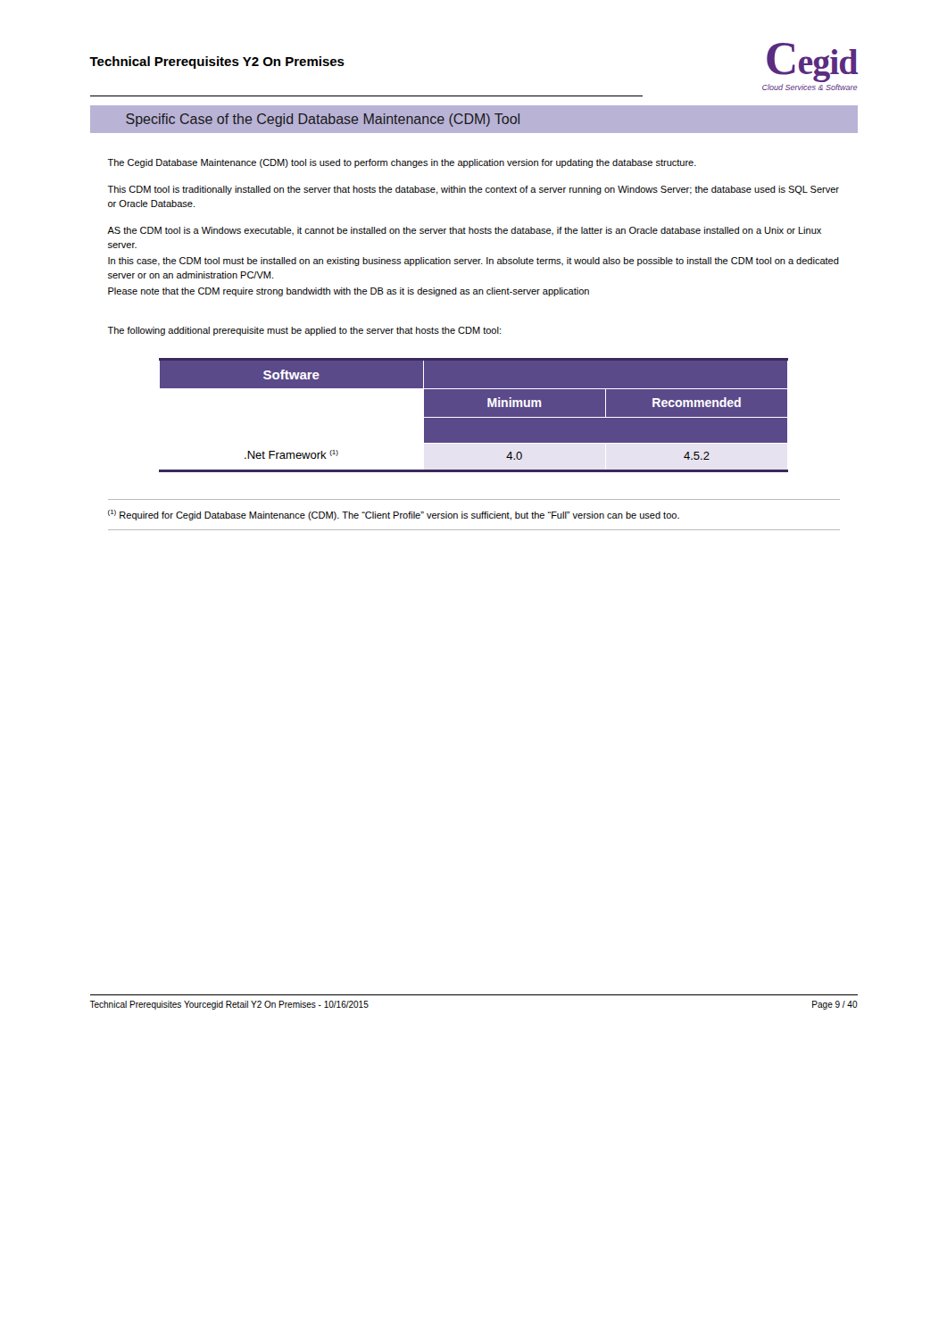Technical Prerequisites Y2 On Premises
Cegid
Cloud Services & Software
Specific Case of the Cegid Database Maintenance (CDM) Tool
The Cegid Database Maintenance (CDM) tool is used to perform changes in the application version for updating the database structure.
This CDM tool is traditionally installed on the server that hosts the database, within the context of a server running on Windows Server; the database used is SQL Server or Oracle Database.
AS the CDM tool is a Windows executable, it cannot be installed on the server that hosts the database, if the latter is an Oracle database installed on a Unix or Linux server.
In this case, the CDM tool must be installed on an existing business application server. In absolute terms, it would also be possible to install the CDM tool on a dedicated server or on an administration PC/VM.
Please note that the CDM require strong bandwidth with the DB as it is designed as an client-server application
The following additional prerequisite must be applied to the server that hosts the CDM tool:
| Software | |
| --- | --- |
| | Minimum | Recommended |
| .Net Framework (1) | 4.0 | 4.5.2 |
(1) Required for Cegid Database Maintenance (CDM). The “Client Profile” version is sufficient, but the “Full” version can be used too.
Technical Prerequisites Yourcegid Retail Y2 On Premises - 10/16/2015 Page 9 / 40